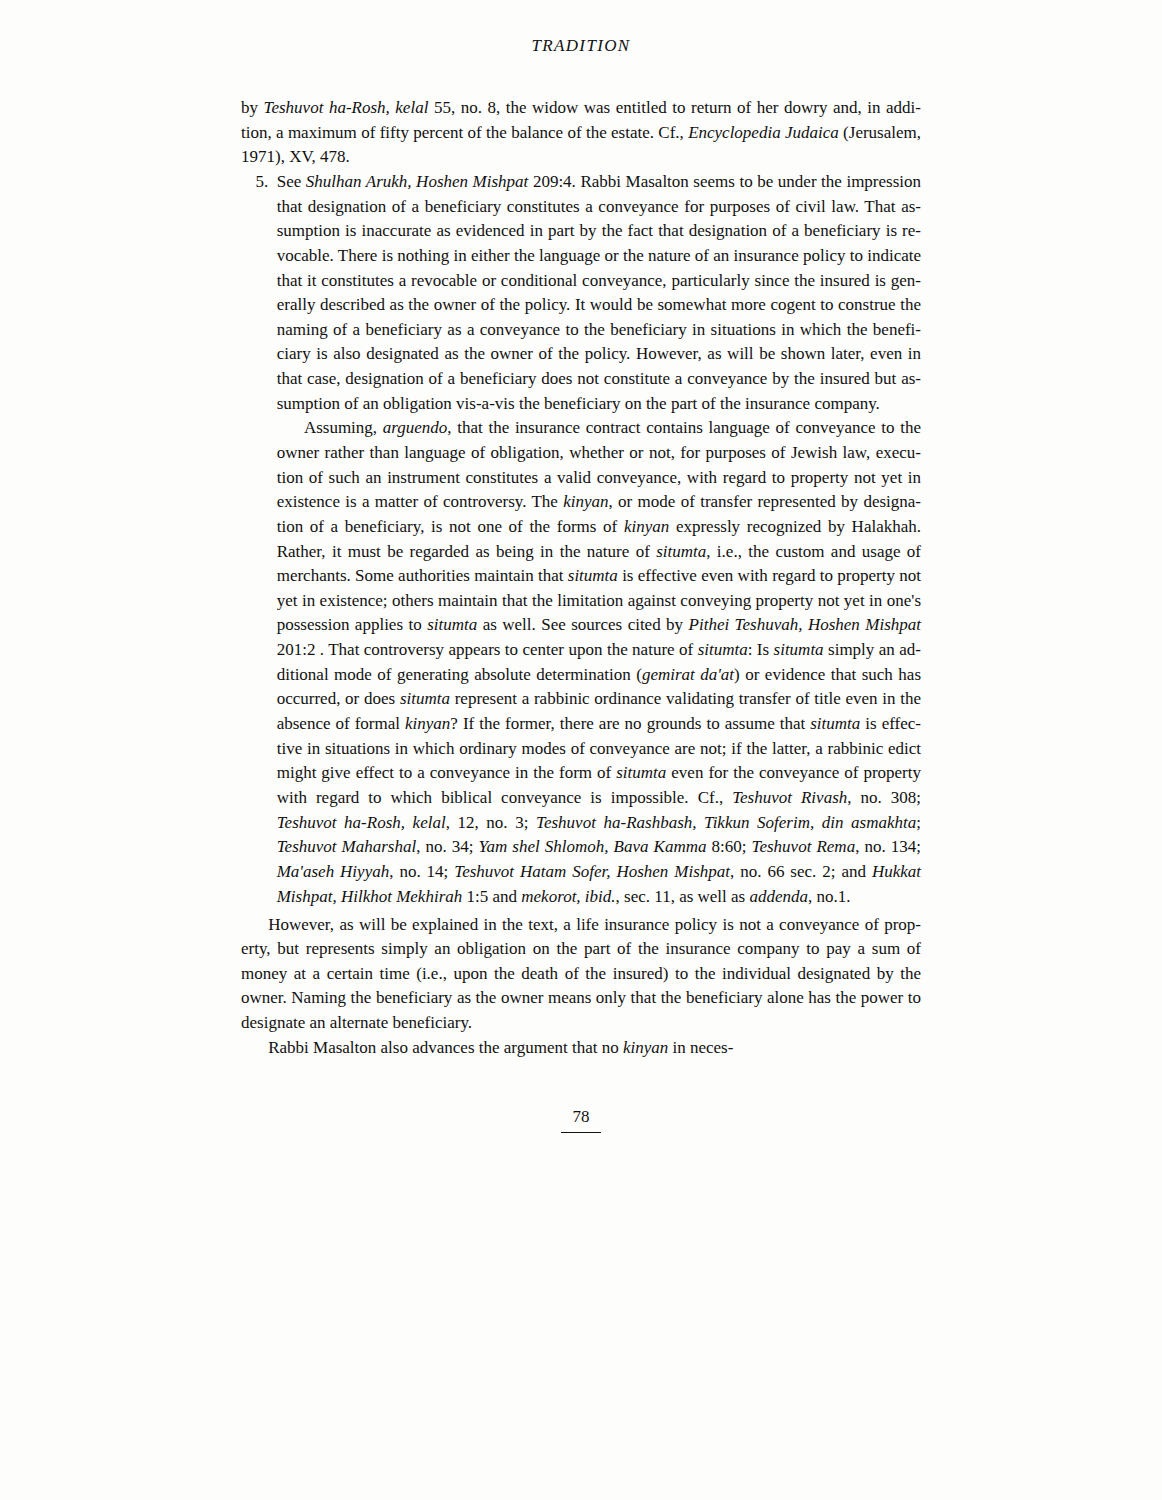TRADITION
by Teshuvot ha-Rosh, kelal 55, no. 8, the widow was entitled to return of her dowry and, in addition, a maximum of fifty percent of the balance of the estate. Cf., Encyclopedia Judaica (Jerusalem, 1971), XV, 478.
5.
See Shulhan Arukh, Hoshen Mishpat 209:4. Rabbi Masalton seems to be under the impression that designation of a beneficiary constitutes a conveyance for purposes of civil law. That assumption is inaccurate as evidenced in part by the fact that designation of a beneficiary is revocable. There is nothing in either the language or the nature of an insurance policy to indicate that it constitutes a revocable or conditional conveyance, particularly since the insured is generally described as the owner of the policy. It would be somewhat more cogent to construe the naming of a beneficiary as a conveyance to the beneficiary in situations in which the beneficiary is also designated as the owner of the policy. However, as will be shown later, even in that case, designation of a beneficiary does not constitute a conveyance by the insured but assumption of an obligation vis-a-vis the beneficiary on the part of the insurance company.
Assuming, arguendo, that the insurance contract contains language of conveyance to the owner rather than language of obligation, whether or not, for purposes of Jewish law, execution of such an instrument constitutes a valid conveyance, with regard to property not yet in existence is a matter of controversy. The kinyan, or mode of transfer represented by designation of a beneficiary, is not one of the forms of kinyan expressly recognized by Halakhah. Rather, it must be regarded as being in the nature of situmta, i.e., the custom and usage of merchants. Some authorities maintain that situmta is effective even with regard to property not yet in existence; others maintain that the limitation against conveying property not yet in one's possession applies to situmta as well. See sources cited by Pithei Teshuvah, Hoshen Mishpat 201:2 . That controversy appears to center upon the nature of situmta: Is situmta simply an additional mode of generating absolute determination (gemirat da'at) or evidence that such has occurred, or does situmta represent a rabbinic ordinance validating transfer of title even in the absence of formal kinyan? If the former, there are no grounds to assume that situmta is effective in situations in which ordinary modes of conveyance are not; if the latter, a rabbinic edict might give effect to a conveyance in the form of situmta even for the conveyance of property with regard to which biblical conveyance is impossible. Cf., Teshuvot Rivash, no. 308; Teshuvot ha-Rosh, kelal, 12, no. 3; Teshuvot ha-Rashbash, Tikkun Soferim, din asmakhta; Teshuvot Maharshal, no. 34; Yam shel Shlomoh, Bava Kamma 8:60; Teshuvot Rema, no. 134; Ma'aseh Hiyyah, no. 14; Teshuvot Hatam Sofer, Hoshen Mishpat, no. 66 sec. 2; and Hukkat Mishpat, Hilkhot Mekhirah 1:5 and mekorot, ibid., sec. 11, as well as addenda, no.1.
However, as will be explained in the text, a life insurance policy is not a conveyance of property, but represents simply an obligation on the part of the insurance company to pay a sum of money at a certain time (i.e., upon the death of the insured) to the individual designated by the owner. Naming the beneficiary as the owner means only that the beneficiary alone has the power to designate an alternate beneficiary.
Rabbi Masalton also advances the argument that no kinyan in neces-
78